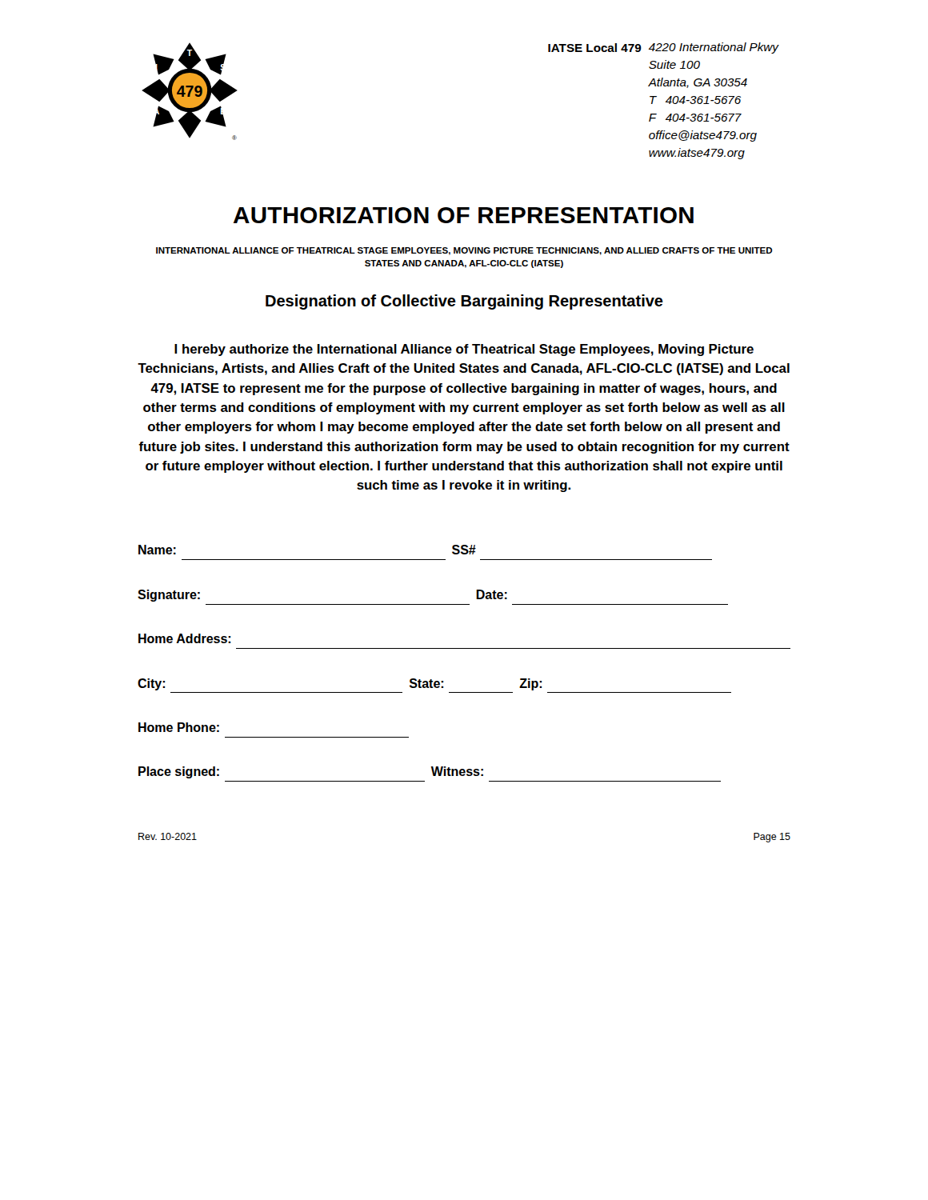IATSE Local 479 emblem 479 T I S A E ®
IATSE Local 479
4220 International Pkwy
Suite 100
Atlanta, GA 30354
T 404-361-5676
F 404-361-5677
office@iatse479.org
www.iatse479.org
AUTHORIZATION OF REPRESENTATION
INTERNATIONAL ALLIANCE OF THEATRICAL STAGE EMPLOYEES, MOVING PICTURE TECHNICIANS, AND ALLIED CRAFTS OF THE UNITED STATES AND CANADA, AFL-CIO-CLC (IATSE)
Designation of Collective Bargaining Representative
I hereby authorize the International Alliance of Theatrical Stage Employees, Moving Picture Technicians, Artists, and Allies Craft of the United States and Canada, AFL-CIO-CLC (IATSE) and Local 479, IATSE to represent me for the purpose of collective bargaining in matter of wages, hours, and other terms and conditions of employment with my current employer as set forth below as well as all other employers for whom I may become employed after the date set forth below on all present and future job sites. I understand this authorization form may be used to obtain recognition for my current or future employer without election. I further understand that this authorization shall not expire until such time as I revoke it in writing.
Name: SS#
Signature: Date:
Home Address:
City: State: Zip:
Home Phone:
Place signed: Witness:
Rev. 10-2021 Page 15